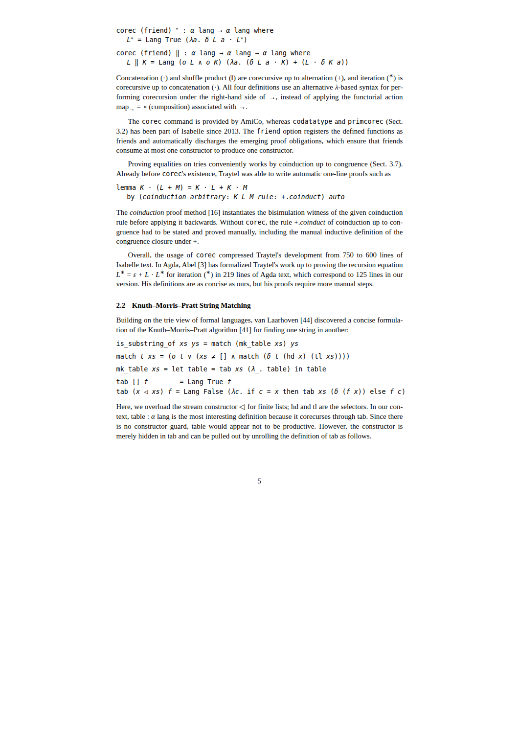corec (friend) ∗ : α lang → α lang where
L∗ = Lang True (λa. δ L a · L∗)
corec (friend) ‖ : α lang → α lang → α lang where
L ‖ K = Lang (o L ∧ o K) (λa. (δ L a · K) + (L · δ K a))
Concatenation (·) and shuffle product (‖) are corecursive up to alternation (+), and iteration (∗) is corecursive up to concatenation (·). All four definitions use an alternative λ-based syntax for performing corecursion under the right-hand side of →, instead of applying the functorial action map→ = ∘ (composition) associated with →.
The corec command is provided by AmiCo, whereas codatatype and primcorec (Sect. 3.2) has been part of Isabelle since 2013. The friend option registers the defined functions as friends and automatically discharges the emerging proof obligations, which ensure that friends consume at most one constructor to produce one constructor.
Proving equalities on tries conveniently works by coinduction up to congruence (Sect. 3.7). Already before corec's existence, Traytel was able to write automatic one-line proofs such as
lemma K · (L + M) = K · L + K · M
by (coinduction arbitrary: K L M rule: +.coinduct) auto
The coinduction proof method [16] instantiates the bisimulation witness of the given coinduction rule before applying it backwards. Without corec, the rule +.coinduct of coinduction up to congruence had to be stated and proved manually, including the manual inductive definition of the congruence closure under +.
Overall, the usage of corec compressed Traytel's development from 750 to 600 lines of Isabelle text. In Agda, Abel [3] has formalized Traytel's work up to proving the recursion equation L∗ = ε + L · L∗ for iteration (∗) in 219 lines of Agda text, which correspond to 125 lines in our version. His definitions are as concise as ours, but his proofs require more manual steps.
2.2 Knuth–Morris–Pratt String Matching
Building on the trie view of formal languages, van Laarhoven [44] discovered a concise formulation of the Knuth–Morris–Pratt algorithm [41] for finding one string in another:
is_substring_of xs ys = match (mk_table xs) ys
match t xs = (o t ∨ (xs ≠ [] ∧ match (δ t (hd x) (tl xs))))
mk_table xs = let table = tab xs (λ_. table) in table
tab [] f = Lang True f
tab (x ◁ xs) f = Lang False (λc. if c = x then tab xs (δ (f x)) else f c)
Here, we overload the stream constructor ◁ for finite lists; hd and tl are the selectors. In our context, table : α lang is the most interesting definition because it corecurses through tab. Since there is no constructor guard, table would appear not to be productive. However, the constructor is merely hidden in tab and can be pulled out by unrolling the definition of tab as follows.
5